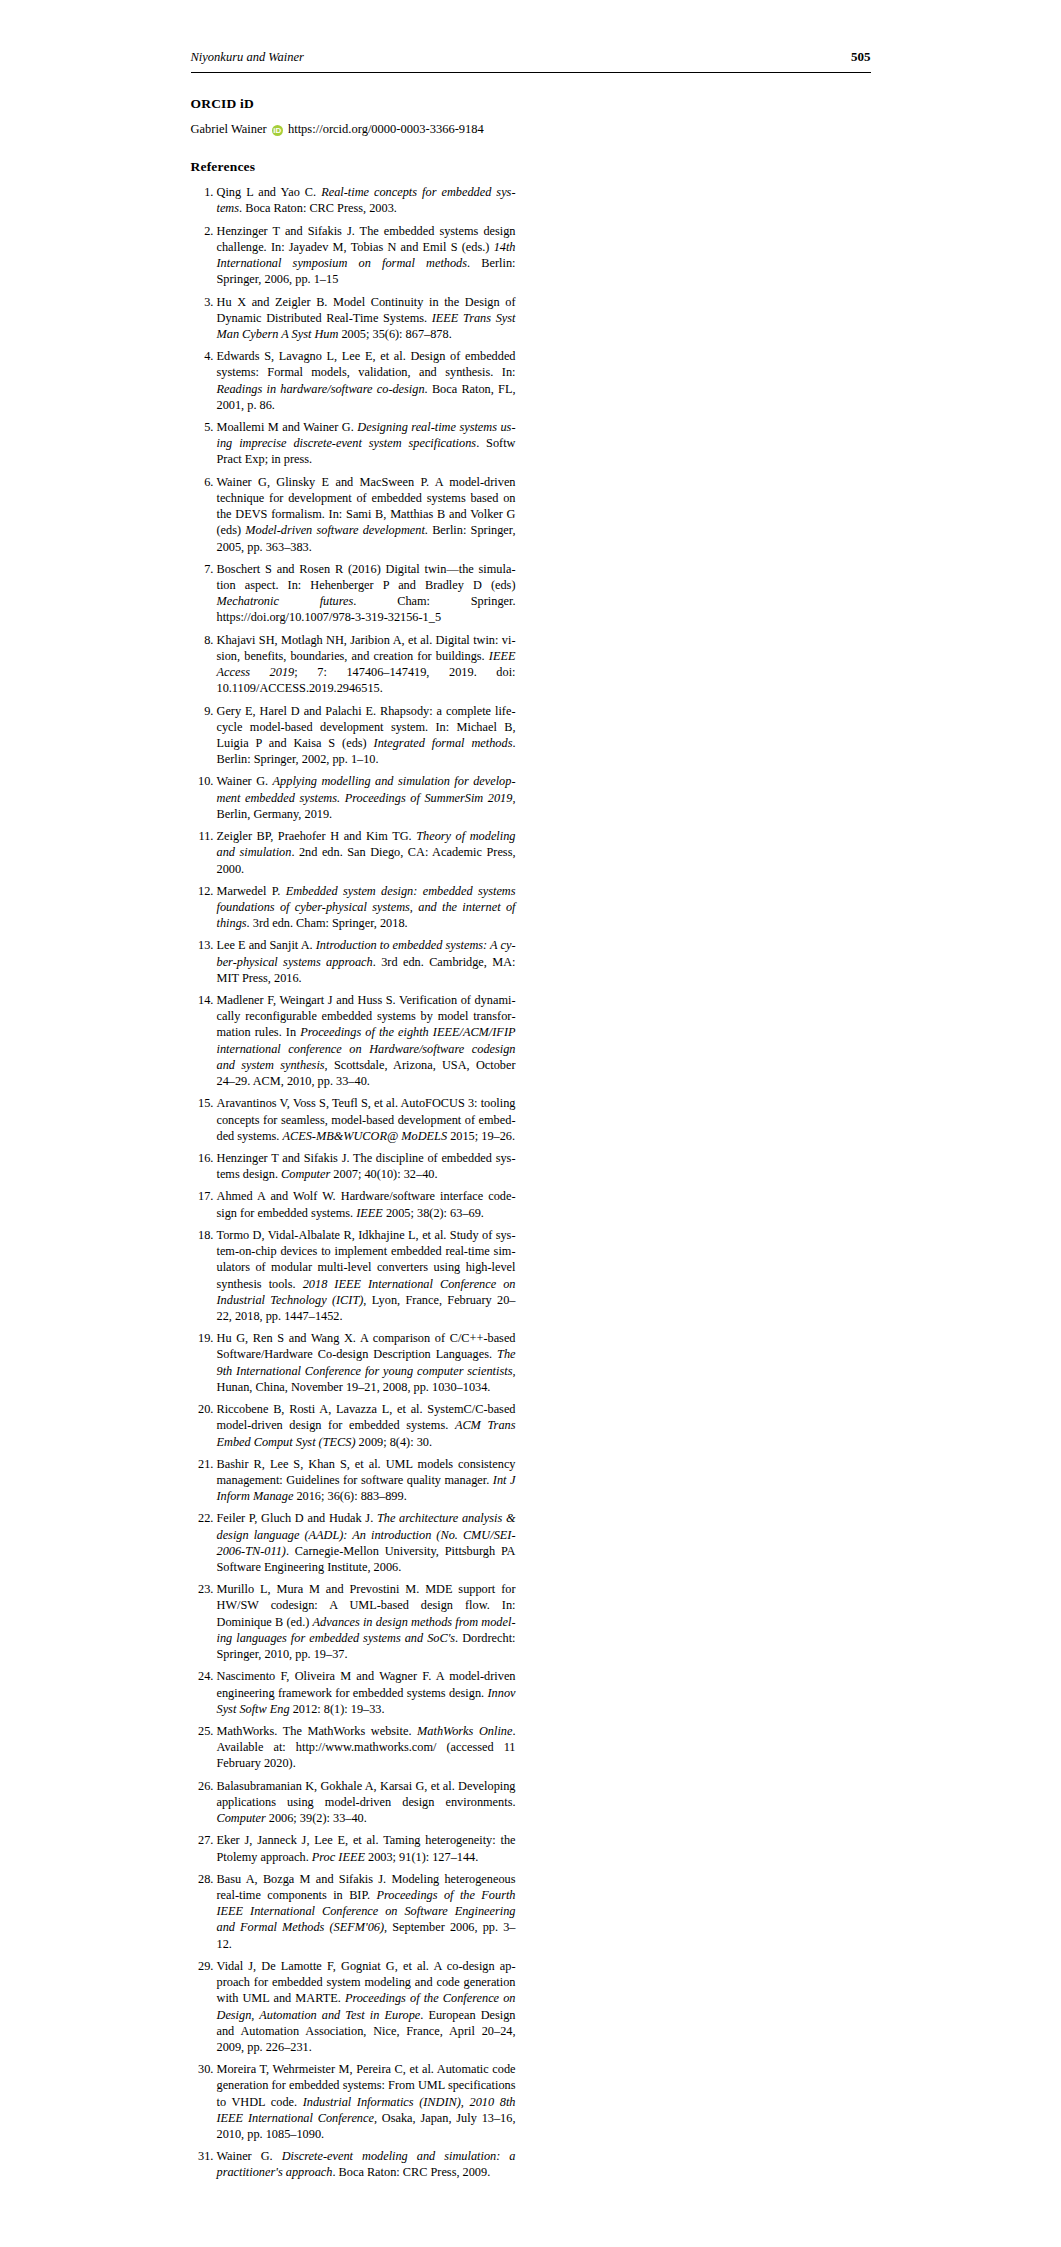Niyonkuru and Wainer 505
ORCID iD
Gabriel Wainer iD https://orcid.org/0000-0003-3366-9184
References
Qing L and Yao C. Real-time concepts for embedded systems. Boca Raton: CRC Press, 2003.
Henzinger T and Sifakis J. The embedded systems design challenge. In: Jayadev M, Tobias N and Emil S (eds.) 14th International symposium on formal methods. Berlin: Springer, 2006, pp. 1–15
Hu X and Zeigler B. Model Continuity in the Design of Dynamic Distributed Real-Time Systems. IEEE Trans Syst Man Cybern A Syst Hum 2005; 35(6): 867–878.
Edwards S, Lavagno L, Lee E, et al. Design of embedded systems: Formal models, validation, and synthesis. In: Readings in hardware/software co-design. Boca Raton, FL, 2001, p. 86.
Moallemi M and Wainer G. Designing real-time systems using imprecise discrete-event system specifications. Softw Pract Exp; in press.
Wainer G, Glinsky E and MacSween P. A model-driven technique for development of embedded systems based on the DEVS formalism. In: Sami B, Matthias B and Volker G (eds) Model-driven software development. Berlin: Springer, 2005, pp. 363–383.
Boschert S and Rosen R (2016) Digital twin—the simulation aspect. In: Hehenberger P and Bradley D (eds) Mechatronic futures. Cham: Springer. https://doi.org/10.1007/978-3-319-32156-1_5
Khajavi SH, Motlagh NH, Jaribion A, et al. Digital twin: vision, benefits, boundaries, and creation for buildings. IEEE Access 2019; 7: 147406–147419, 2019. doi: 10.1109/ACCESS.2019.2946515.
Gery E, Harel D and Palachi E. Rhapsody: a complete lifecycle model-based development system. In: Michael B, Luigia P and Kaisa S (eds) Integrated formal methods. Berlin: Springer, 2002, pp. 1–10.
Wainer G. Applying modelling and simulation for development embedded systems. Proceedings of SummerSim 2019, Berlin, Germany, 2019.
Zeigler BP, Praehofer H and Kim TG. Theory of modeling and simulation. 2nd edn. San Diego, CA: Academic Press, 2000.
Marwedel P. Embedded system design: embedded systems foundations of cyber-physical systems, and the internet of things. 3rd edn. Cham: Springer, 2018.
Lee E and Sanjit A. Introduction to embedded systems: A cyber-physical systems approach. 3rd edn. Cambridge, MA: MIT Press, 2016.
Madlener F, Weingart J and Huss S. Verification of dynamically reconfigurable embedded systems by model transformation rules. In Proceedings of the eighth IEEE/ACM/IFIP international conference on Hardware/software codesign and system synthesis, Scottsdale, Arizona, USA, October 24–29. ACM, 2010, pp. 33–40.
Aravantinos V, Voss S, Teufl S, et al. AutoFOCUS 3: tooling concepts for seamless, model-based development of embedded systems. ACES-MB&WUCOR@ MoDELS 2015; 19–26.
Henzinger T and Sifakis J. The discipline of embedded systems design. Computer 2007; 40(10): 32–40.
Ahmed A and Wolf W. Hardware/software interface codesign for embedded systems. IEEE 2005; 38(2): 63–69.
Tormo D, Vidal-Albalate R, Idkhajine L, et al. Study of system-on-chip devices to implement embedded real-time simulators of modular multi-level converters using high-level synthesis tools. 2018 IEEE International Conference on Industrial Technology (ICIT), Lyon, France, February 20–22, 2018, pp. 1447–1452.
Hu G, Ren S and Wang X. A comparison of C/C++-based Software/Hardware Co-design Description Languages. The 9th International Conference for young computer scientists, Hunan, China, November 19–21, 2008, pp. 1030–1034.
Riccobene B, Rosti A, Lavazza L, et al. SystemC/C-based model-driven design for embedded systems. ACM Trans Embed Comput Syst (TECS) 2009; 8(4): 30.
Bashir R, Lee S, Khan S, et al. UML models consistency management: Guidelines for software quality manager. Int J Inform Manage 2016; 36(6): 883–899.
Feiler P, Gluch D and Hudak J. The architecture analysis & design language (AADL): An introduction (No. CMU/SEI-2006-TN-011). Carnegie-Mellon University, Pittsburgh PA Software Engineering Institute, 2006.
Murillo L, Mura M and Prevostini M. MDE support for HW/SW codesign: A UML-based design flow. In: Dominique B (ed.) Advances in design methods from modeling languages for embedded systems and SoC's. Dordrecht: Springer, 2010, pp. 19–37.
Nascimento F, Oliveira M and Wagner F. A model-driven engineering framework for embedded systems design. Innov Syst Softw Eng 2012: 8(1): 19–33.
MathWorks. The MathWorks website. MathWorks Online. Available at: http://www.mathworks.com/ (accessed 11 February 2020).
Balasubramanian K, Gokhale A, Karsai G, et al. Developing applications using model-driven design environments. Computer 2006; 39(2): 33–40.
Eker J, Janneck J, Lee E, et al. Taming heterogeneity: the Ptolemy approach. Proc IEEE 2003; 91(1): 127–144.
Basu A, Bozga M and Sifakis J. Modeling heterogeneous real-time components in BIP. Proceedings of the Fourth IEEE International Conference on Software Engineering and Formal Methods (SEFM'06), September 2006, pp. 3–12.
Vidal J, De Lamotte F, Gogniat G, et al. A co-design approach for embedded system modeling and code generation with UML and MARTE. Proceedings of the Conference on Design, Automation and Test in Europe. European Design and Automation Association, Nice, France, April 20–24, 2009, pp. 226–231.
Moreira T, Wehrmeister M, Pereira C, et al. Automatic code generation for embedded systems: From UML specifications to VHDL code. Industrial Informatics (INDIN), 2010 8th IEEE International Conference, Osaka, Japan, July 13–16, 2010, pp. 1085–1090.
Wainer G. Discrete-event modeling and simulation: a practitioner's approach. Boca Raton: CRC Press, 2009.